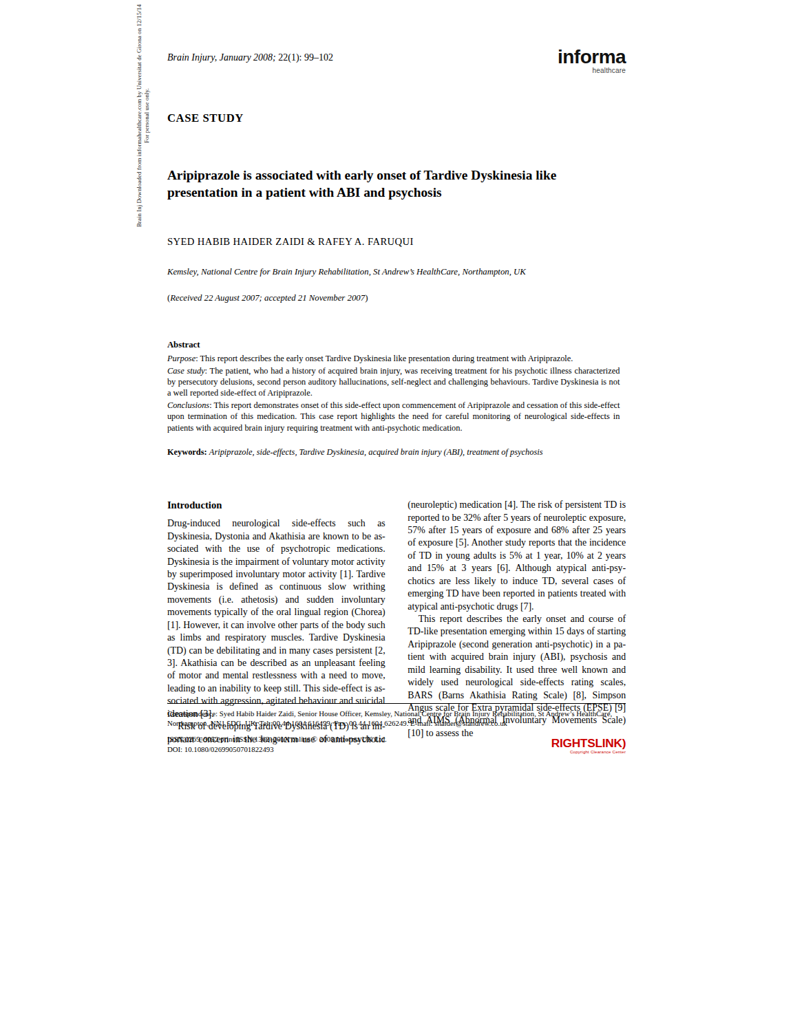Brain Inj Downloaded from informahealthcare.com by Universitat de Girona on 12/15/14 For personal use only.
Brain Injury, January 2008; 22(1): 99–102
informa
healthcare
CASE STUDY
Aripiprazole is associated with early onset of Tardive Dyskinesia like presentation in a patient with ABI and psychosis
SYED HABIB HAIDER ZAIDI & RAFEY A. FARUQUI
Kemsley, National Centre for Brain Injury Rehabilitation, St Andrew’s HealthCare, Northampton, UK
(Received 22 August 2007; accepted 21 November 2007)
Abstract
Purpose: This report describes the early onset Tardive Dyskinesia like presentation during treatment with Aripiprazole.
Case study: The patient, who had a history of acquired brain injury, was receiving treatment for his psychotic illness characterized by persecutory delusions, second person auditory hallucinations, self-neglect and challenging behaviours. Tardive Dyskinesia is not a well reported side-effect of Aripiprazole.
Conclusions: This report demonstrates onset of this side-effect upon commencement of Aripiprazole and cessation of this side-effect upon termination of this medication. This case report highlights the need for careful monitoring of neurological side-effects in patients with acquired brain injury requiring treatment with anti-psychotic medication.
Keywords: Aripiprazole, side-effects, Tardive Dyskinesia, acquired brain injury (ABI), treatment of psychosis
Introduction
Drug-induced neurological side-effects such as Dyskinesia, Dystonia and Akathisia are known to be associated with the use of psychotropic medications. Dyskinesia is the impairment of voluntary motor activity by superimposed involuntary motor activity [1]. Tardive Dyskinesia is defined as continuous slow writhing movements (i.e. athetosis) and sudden involuntary movements typically of the oral lingual region (Chorea) [1]. However, it can involve other parts of the body such as limbs and respiratory muscles. Tardive Dyskinesia (TD) can be debilitating and in many cases persistent [2, 3]. Akathisia can be described as an unpleasant feeling of motor and mental restlessness with a need to move, leading to an inability to keep still. This side-effect is associated with aggression, agitated behaviour and suicidal ideation [3].
Risk of developing Tardive Dyskinesia (TD) is an important concern in the long-term use of anti-psychotic (neuroleptic) medication [4]. The risk of persistent TD is reported to be 32% after 5 years of neuroleptic exposure, 57% after 15 years of exposure and 68% after 25 years of exposure [5]. Another study reports that the incidence of TD in young adults is 5% at 1 year, 10% at 2 years and 15% at 3 years [6]. Although atypical anti-psychotics are less likely to induce TD, several cases of emerging TD have been reported in patients treated with atypical anti-psychotic drugs [7].
This report describes the early onset and course of TD-like presentation emerging within 15 days of starting Aripiprazole (second generation anti-psychotic) in a patient with acquired brain injury (ABI), psychosis and mild learning disability. It used three well known and widely used neurological side-effects rating scales, BARS (Barns Akathisia Rating Scale) [8], Simpson Angus scale for Extra pyramidal side-effects (EPSE) [9] and AIMS (Abnormal Involuntary Movements Scale) [10] to assess the
Correspondence: Syed Habib Haider Zaidi, Senior House Officer, Kemsley, National Centre for Brain Injury Rehabilitation, St Andrew’s HealthCare, Northampton, NN1 5DG, UK. Tel: 00 44 1604 616499. Fax: 00 44 1604 626249. E-mail: shaider@standrew.co.uk
ISSN 0269–9052 print/ISSN 1362–301X online © 2008 Informa UK Ltd.
DOI: 10.1080/02699050701822493
RIGHTSLINK)
Copyright Clearance Center